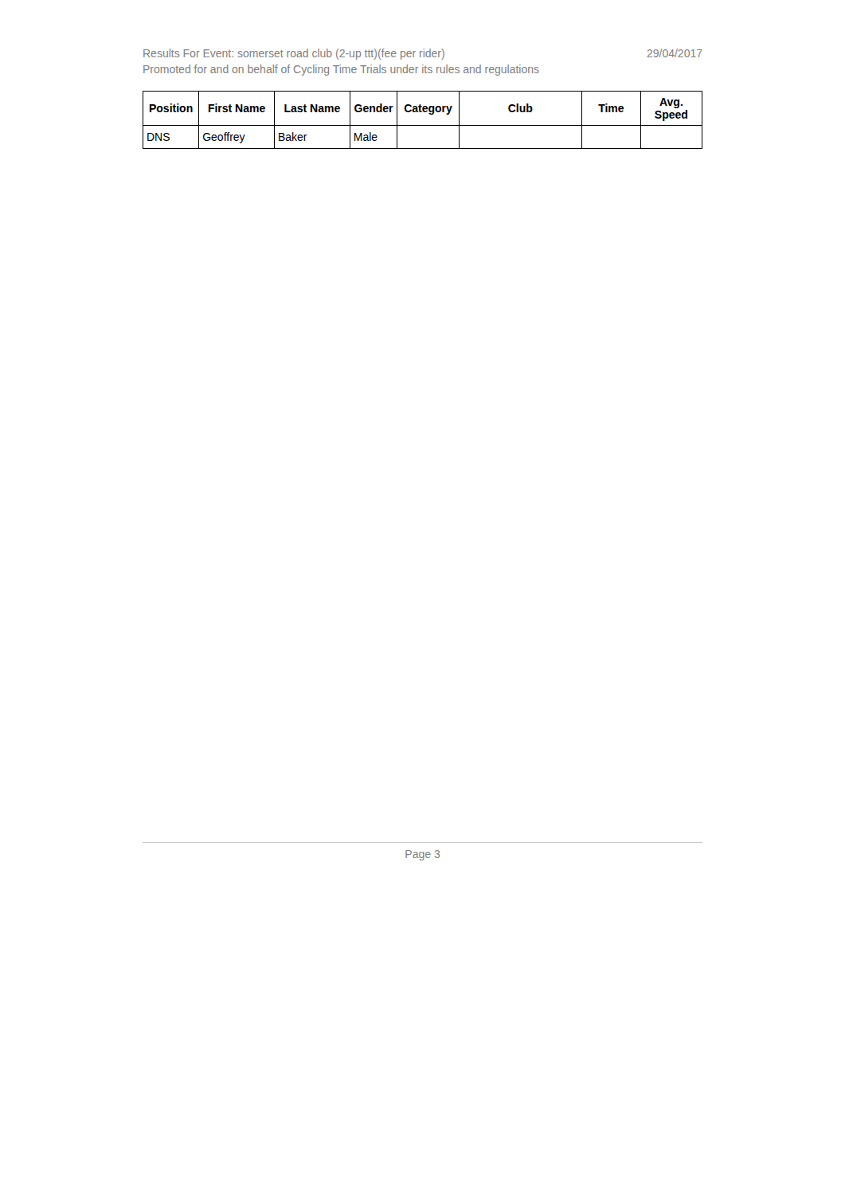Results For Event: somerset road club (2-up ttt)(fee per rider)
Promoted for and on behalf of Cycling Time Trials under its rules and regulations
29/04/2017
| Position | First Name | Last Name | Gender | Category | Club | Time | Avg. Speed |
| --- | --- | --- | --- | --- | --- | --- | --- |
| DNS | Geoffrey | Baker | Male | | | | |
Page 3